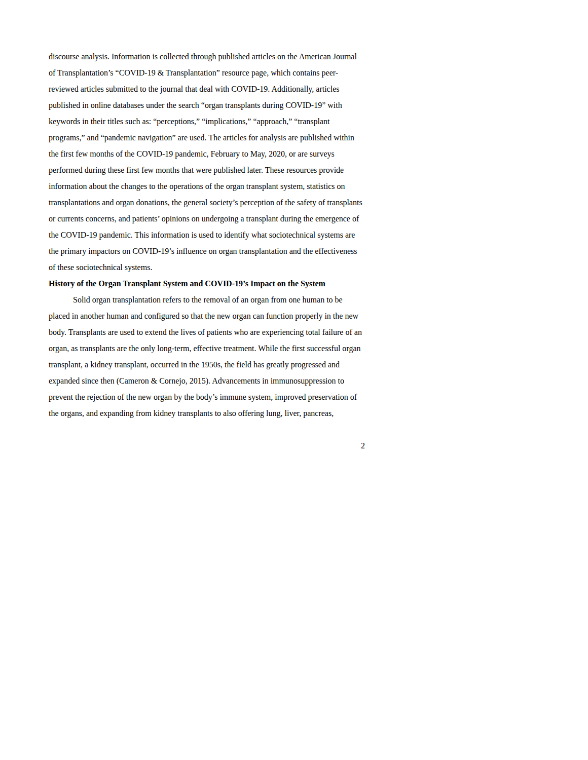discourse analysis. Information is collected through published articles on the American Journal of Transplantation’s “COVID-19 & Transplantation” resource page, which contains peer-reviewed articles submitted to the journal that deal with COVID-19. Additionally, articles published in online databases under the search “organ transplants during COVID-19” with keywords in their titles such as: “perceptions,” “implications,” “approach,” “transplant programs,” and “pandemic navigation” are used. The articles for analysis are published within the first few months of the COVID-19 pandemic, February to May, 2020, or are surveys performed during these first few months that were published later. These resources provide information about the changes to the operations of the organ transplant system, statistics on transplantations and organ donations, the general society’s perception of the safety of transplants or currents concerns, and patients’ opinions on undergoing a transplant during the emergence of the COVID-19 pandemic. This information is used to identify what sociotechnical systems are the primary impactors on COVID-19’s influence on organ transplantation and the effectiveness of these sociotechnical systems.
History of the Organ Transplant System and COVID-19’s Impact on the System
Solid organ transplantation refers to the removal of an organ from one human to be placed in another human and configured so that the new organ can function properly in the new body. Transplants are used to extend the lives of patients who are experiencing total failure of an organ, as transplants are the only long-term, effective treatment. While the first successful organ transplant, a kidney transplant, occurred in the 1950s, the field has greatly progressed and expanded since then (Cameron & Cornejo, 2015). Advancements in immunosuppression to prevent the rejection of the new organ by the body’s immune system, improved preservation of the organs, and expanding from kidney transplants to also offering lung, liver, pancreas,
2